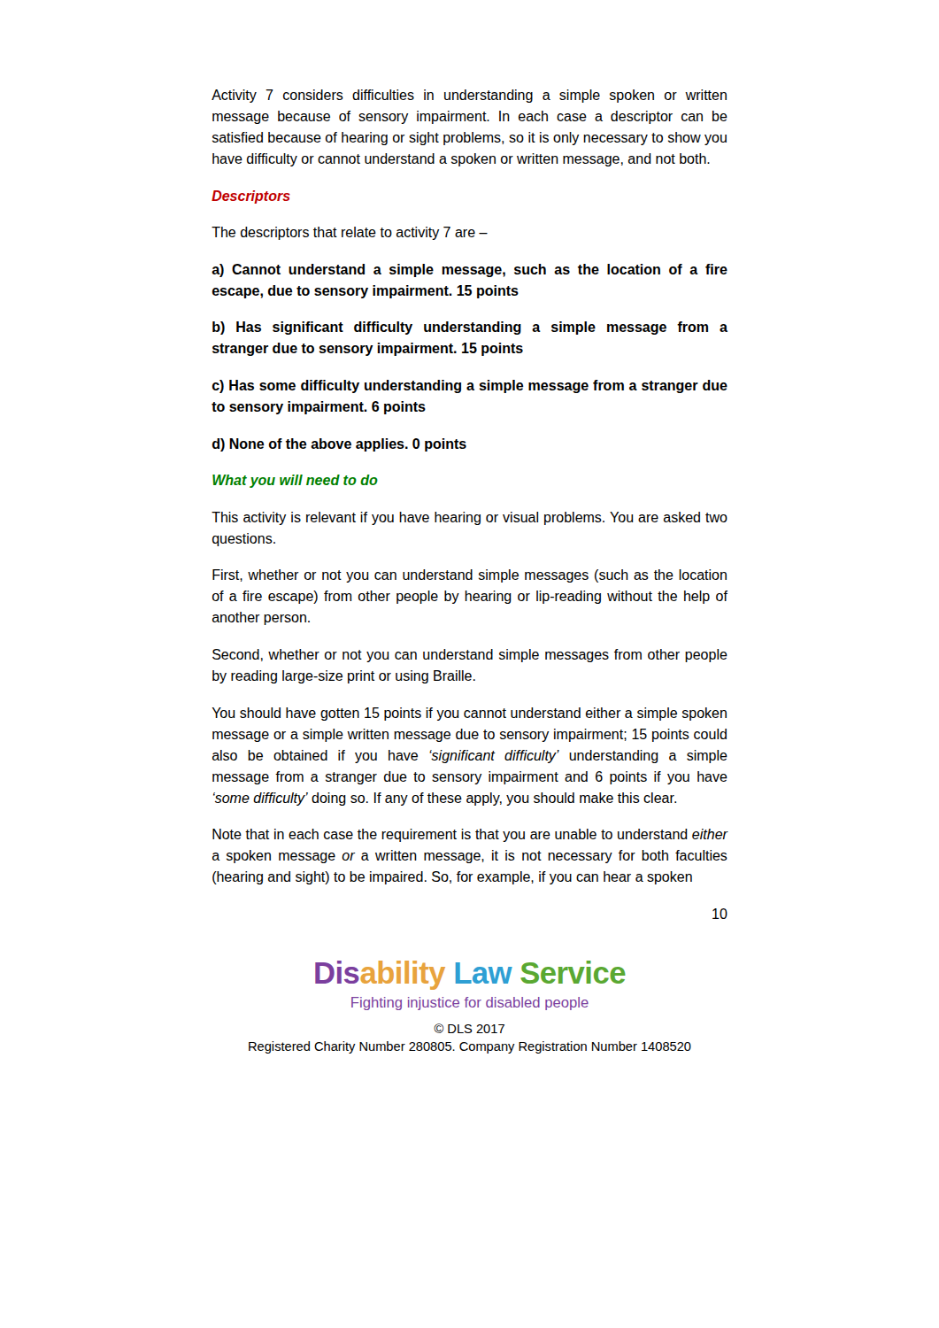Activity 7 considers difficulties in understanding a simple spoken or written message because of sensory impairment. In each case a descriptor can be satisfied because of hearing or sight problems, so it is only necessary to show you have difficulty or cannot understand a spoken or written message, and not both.
Descriptors
The descriptors that relate to activity 7 are –
a) Cannot understand a simple message, such as the location of a fire escape, due to sensory impairment. 15 points
b) Has significant difficulty understanding a simple message from a stranger due to sensory impairment. 15 points
c) Has some difficulty understanding a simple message from a stranger due to sensory impairment. 6 points
d) None of the above applies. 0 points
What you will need to do
This activity is relevant if you have hearing or visual problems. You are asked two questions.
First, whether or not you can understand simple messages (such as the location of a fire escape) from other people by hearing or lip-reading without the help of another person.
Second, whether or not you can understand simple messages from other people by reading large-size print or using Braille.
You should have gotten 15 points if you cannot understand either a simple spoken message or a simple written message due to sensory impairment; 15 points could also be obtained if you have ‘significant difficulty’ understanding a simple message from a stranger due to sensory impairment and 6 points if you have ‘some difficulty’ doing so. If any of these apply, you should make this clear.
Note that in each case the requirement is that you are unable to understand either a spoken message or a written message, it is not necessary for both faculties (hearing and sight) to be impaired. So, for example, if you can hear a spoken
10
Dis ability Law Service
Fighting injustice for disabled people
© DLS 2017
Registered Charity Number 280805. Company Registration Number 1408520